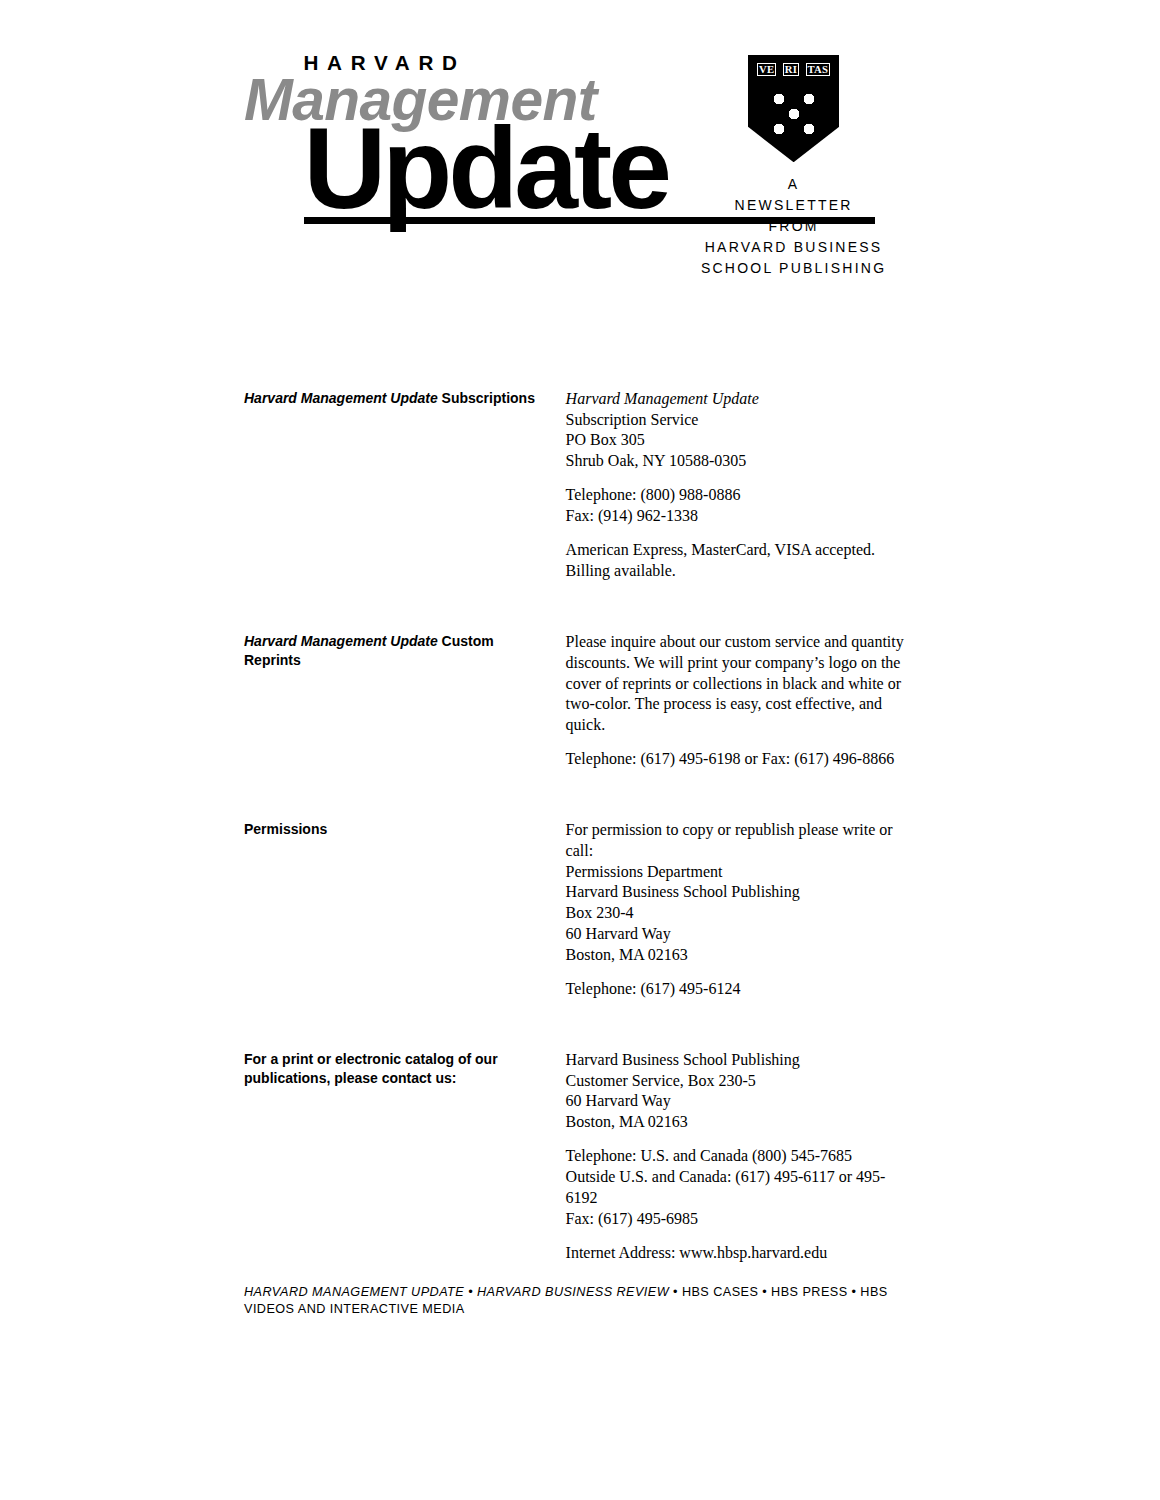HARVARD
Management
Update
VE RI TAS
A
Newsletter
From
Harvard Business
School Publishing
Harvard Management Update Subscriptions
Harvard Management Update
Subscription Service
PO Box 305
Shrub Oak, NY 10588-0305
Telephone: (800) 988-0886
Fax: (914) 962-1338
American Express, MasterCard, VISA accepted.
Billing available.
Harvard Management Update Custom Reprints
Please inquire about our custom service and quantity discounts. We will print your company’s logo on the cover of reprints or collections in black and white or two-color. The process is easy, cost effective, and quick.
Telephone: (617) 495-6198 or Fax: (617) 496-8866
Permissions
For permission to copy or republish please write or call:
Permissions Department
Harvard Business School Publishing
Box 230-4
60 Harvard Way
Boston, MA 02163
Telephone: (617) 495-6124
For a print or electronic catalog of our publications, please contact us:
Harvard Business School Publishing
Customer Service, Box 230-5
60 Harvard Way
Boston, MA 02163
Telephone: U.S. and Canada (800) 545-7685
Outside U.S. and Canada: (617) 495-6117 or 495-6192
Fax: (617) 495-6985
Internet Address: www.hbsp.harvard.edu
HARVARD MANAGEMENT UPDATE • HARVARD BUSINESS REVIEW • HBS CASES • HBS PRESS • HBS VIDEOS AND INTERACTIVE MEDIA